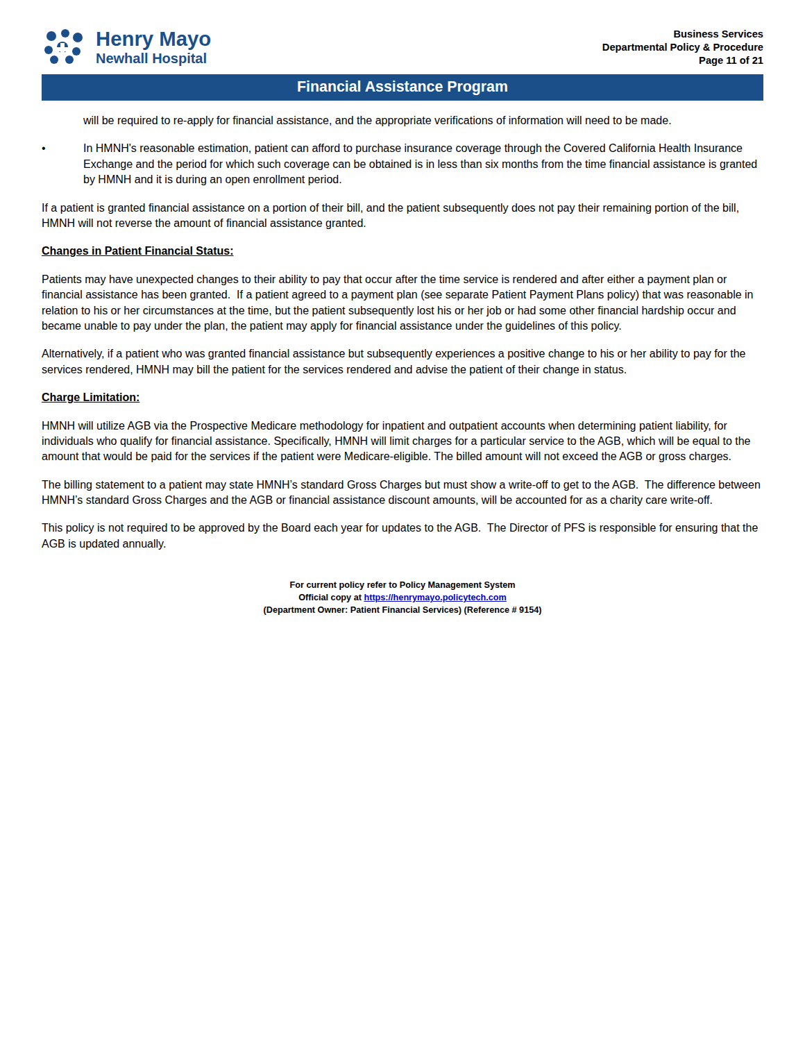Henry Mayo
Newhall Hospital
Business Services
Departmental Policy & Procedure
Page 11 of 21
Financial Assistance Program
will be required to re-apply for financial assistance, and the appropriate verifications of information will need to be made.
•
In HMNH's reasonable estimation, patient can afford to purchase insurance coverage through the Covered California Health Insurance Exchange and the period for which such coverage can be obtained is in less than six months from the time financial assistance is granted by HMNH and it is during an open enrollment period.
If a patient is granted financial assistance on a portion of their bill, and the patient subsequently does not pay their remaining portion of the bill, HMNH will not reverse the amount of financial assistance granted.
Changes in Patient Financial Status:
Patients may have unexpected changes to their ability to pay that occur after the time service is rendered and after either a payment plan or financial assistance has been granted. If a patient agreed to a payment plan (see separate Patient Payment Plans policy) that was reasonable in relation to his or her circumstances at the time, but the patient subsequently lost his or her job or had some other financial hardship occur and became unable to pay under the plan, the patient may apply for financial assistance under the guidelines of this policy.
Alternatively, if a patient who was granted financial assistance but subsequently experiences a positive change to his or her ability to pay for the services rendered, HMNH may bill the patient for the services rendered and advise the patient of their change in status.
Charge Limitation:
HMNH will utilize AGB via the Prospective Medicare methodology for inpatient and outpatient accounts when determining patient liability, for individuals who qualify for financial assistance. Specifically, HMNH will limit charges for a particular service to the AGB, which will be equal to the amount that would be paid for the services if the patient were Medicare-eligible. The billed amount will not exceed the AGB or gross charges.
The billing statement to a patient may state HMNH’s standard Gross Charges but must show a write-off to get to the AGB. The difference between HMNH’s standard Gross Charges and the AGB or financial assistance discount amounts, will be accounted for as a charity care write-off.
This policy is not required to be approved by the Board each year for updates to the AGB. The Director of PFS is responsible for ensuring that the AGB is updated annually.
For current policy refer to Policy Management System
Official copy at https://henrymayo.policytech.com
(Department Owner: Patient Financial Services) (Reference # 9154)